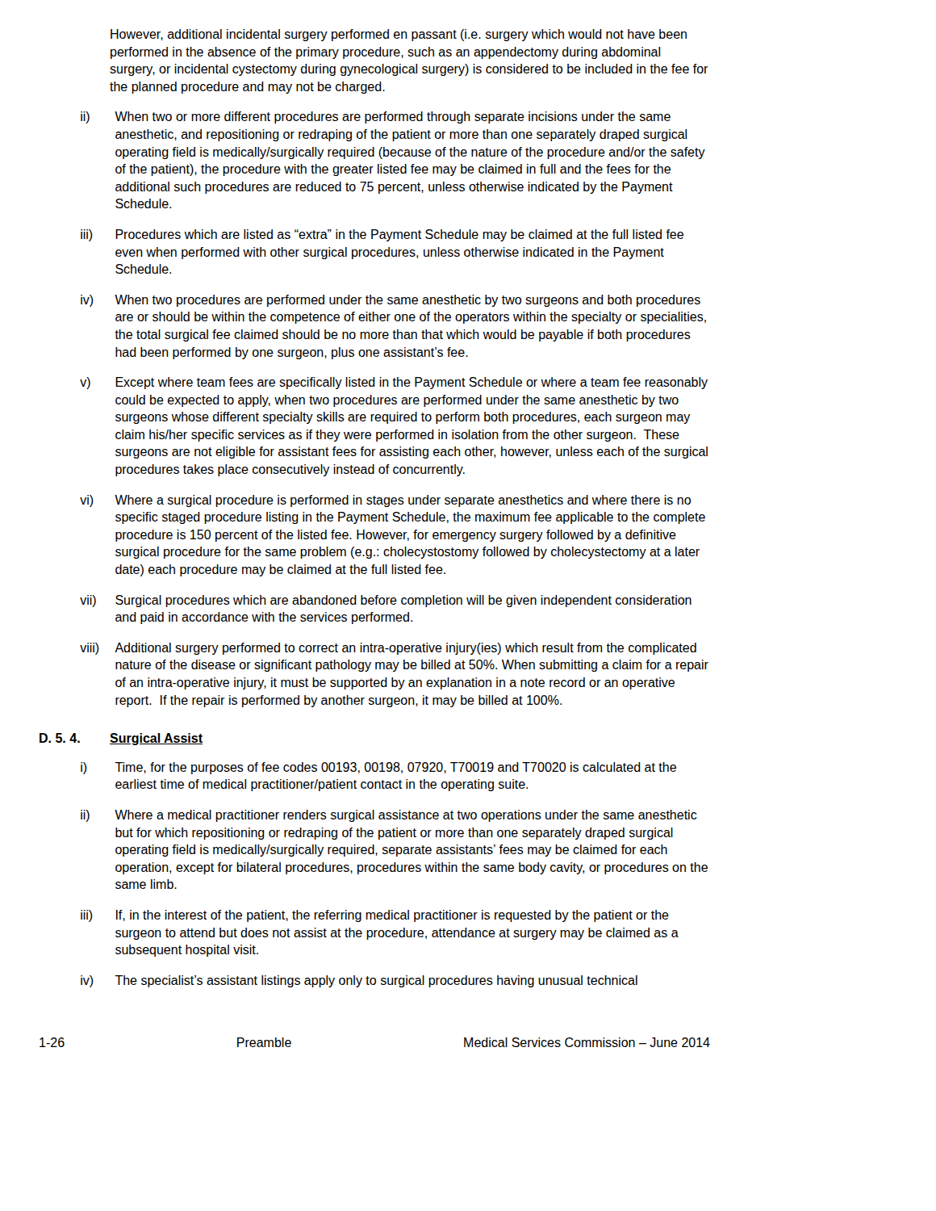However, additional incidental surgery performed en passant (i.e. surgery which would not have been performed in the absence of the primary procedure, such as an appendectomy during abdominal surgery, or incidental cystectomy during gynecological surgery) is considered to be included in the fee for the planned procedure and may not be charged.
ii) When two or more different procedures are performed through separate incisions under the same anesthetic, and repositioning or redraping of the patient or more than one separately draped surgical operating field is medically/surgically required (because of the nature of the procedure and/or the safety of the patient), the procedure with the greater listed fee may be claimed in full and the fees for the additional such procedures are reduced to 75 percent, unless otherwise indicated by the Payment Schedule.
iii) Procedures which are listed as “extra” in the Payment Schedule may be claimed at the full listed fee even when performed with other surgical procedures, unless otherwise indicated in the Payment Schedule.
iv) When two procedures are performed under the same anesthetic by two surgeons and both procedures are or should be within the competence of either one of the operators within the specialty or specialities, the total surgical fee claimed should be no more than that which would be payable if both procedures had been performed by one surgeon, plus one assistant’s fee.
v) Except where team fees are specifically listed in the Payment Schedule or where a team fee reasonably could be expected to apply, when two procedures are performed under the same anesthetic by two surgeons whose different specialty skills are required to perform both procedures, each surgeon may claim his/her specific services as if they were performed in isolation from the other surgeon. These surgeons are not eligible for assistant fees for assisting each other, however, unless each of the surgical procedures takes place consecutively instead of concurrently.
vi) Where a surgical procedure is performed in stages under separate anesthetics and where there is no specific staged procedure listing in the Payment Schedule, the maximum fee applicable to the complete procedure is 150 percent of the listed fee. However, for emergency surgery followed by a definitive surgical procedure for the same problem (e.g.: cholecystostomy followed by cholecystectomy at a later date) each procedure may be claimed at the full listed fee.
vii) Surgical procedures which are abandoned before completion will be given independent consideration and paid in accordance with the services performed.
viii) Additional surgery performed to correct an intra-operative injury(ies) which result from the complicated nature of the disease or significant pathology may be billed at 50%. When submitting a claim for a repair of an intra-operative injury, it must be supported by an explanation in a note record or an operative report. If the repair is performed by another surgeon, it may be billed at 100%.
D. 5. 4. Surgical Assist
i) Time, for the purposes of fee codes 00193, 00198, 07920, T70019 and T70020 is calculated at the earliest time of medical practitioner/patient contact in the operating suite.
ii) Where a medical practitioner renders surgical assistance at two operations under the same anesthetic but for which repositioning or redraping of the patient or more than one separately draped surgical operating field is medically/surgically required, separate assistants’ fees may be claimed for each operation, except for bilateral procedures, procedures within the same body cavity, or procedures on the same limb.
iii) If, in the interest of the patient, the referring medical practitioner is requested by the patient or the surgeon to attend but does not assist at the procedure, attendance at surgery may be claimed as a subsequent hospital visit.
iv) The specialist’s assistant listings apply only to surgical procedures having unusual technical
1-26
Preamble
Medical Services Commission – June 2014